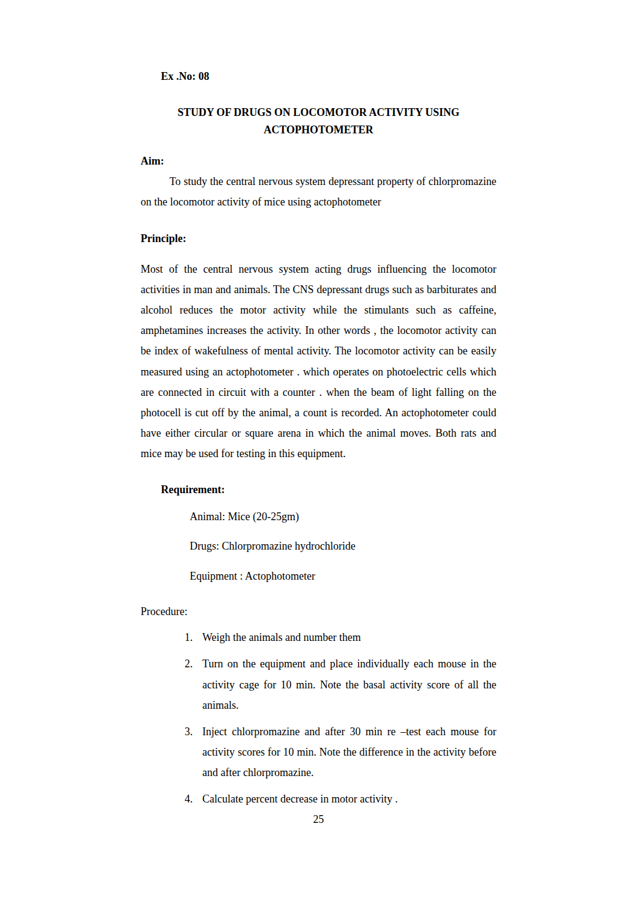Ex .No: 08
STUDY OF DRUGS ON LOCOMOTOR ACTIVITY USING ACTOPHOTOMETER
Aim:
To study the central nervous system depressant property of chlorpromazine on the locomotor activity of mice using actophotometer
Principle:
Most of the central nervous system acting drugs influencing the locomotor activities in man and animals. The CNS depressant drugs such as barbiturates and alcohol reduces the motor activity while the stimulants such as caffeine, amphetamines increases the activity. In other words , the locomotor activity can be index of wakefulness of mental activity. The locomotor activity can be easily measured using an actophotometer . which operates on photoelectric cells which are connected in circuit with a counter . when the beam of light falling on the photocell is cut off by the animal, a count is recorded. An actophotometer could have either circular or square arena in which the animal moves. Both rats and mice may be used for testing in this equipment.
Requirement:
Animal: Mice (20-25gm)
Drugs: Chlorpromazine hydrochloride
Equipment : Actophotometer
Procedure:
Weigh the animals and number them
Turn on the equipment and place individually each mouse in the activity cage for 10 min. Note the basal activity score of all the animals.
Inject chlorpromazine and after 30 min re –test each mouse for activity scores for 10 min. Note the difference in the activity before and after chlorpromazine.
Calculate percent decrease in motor activity .
25